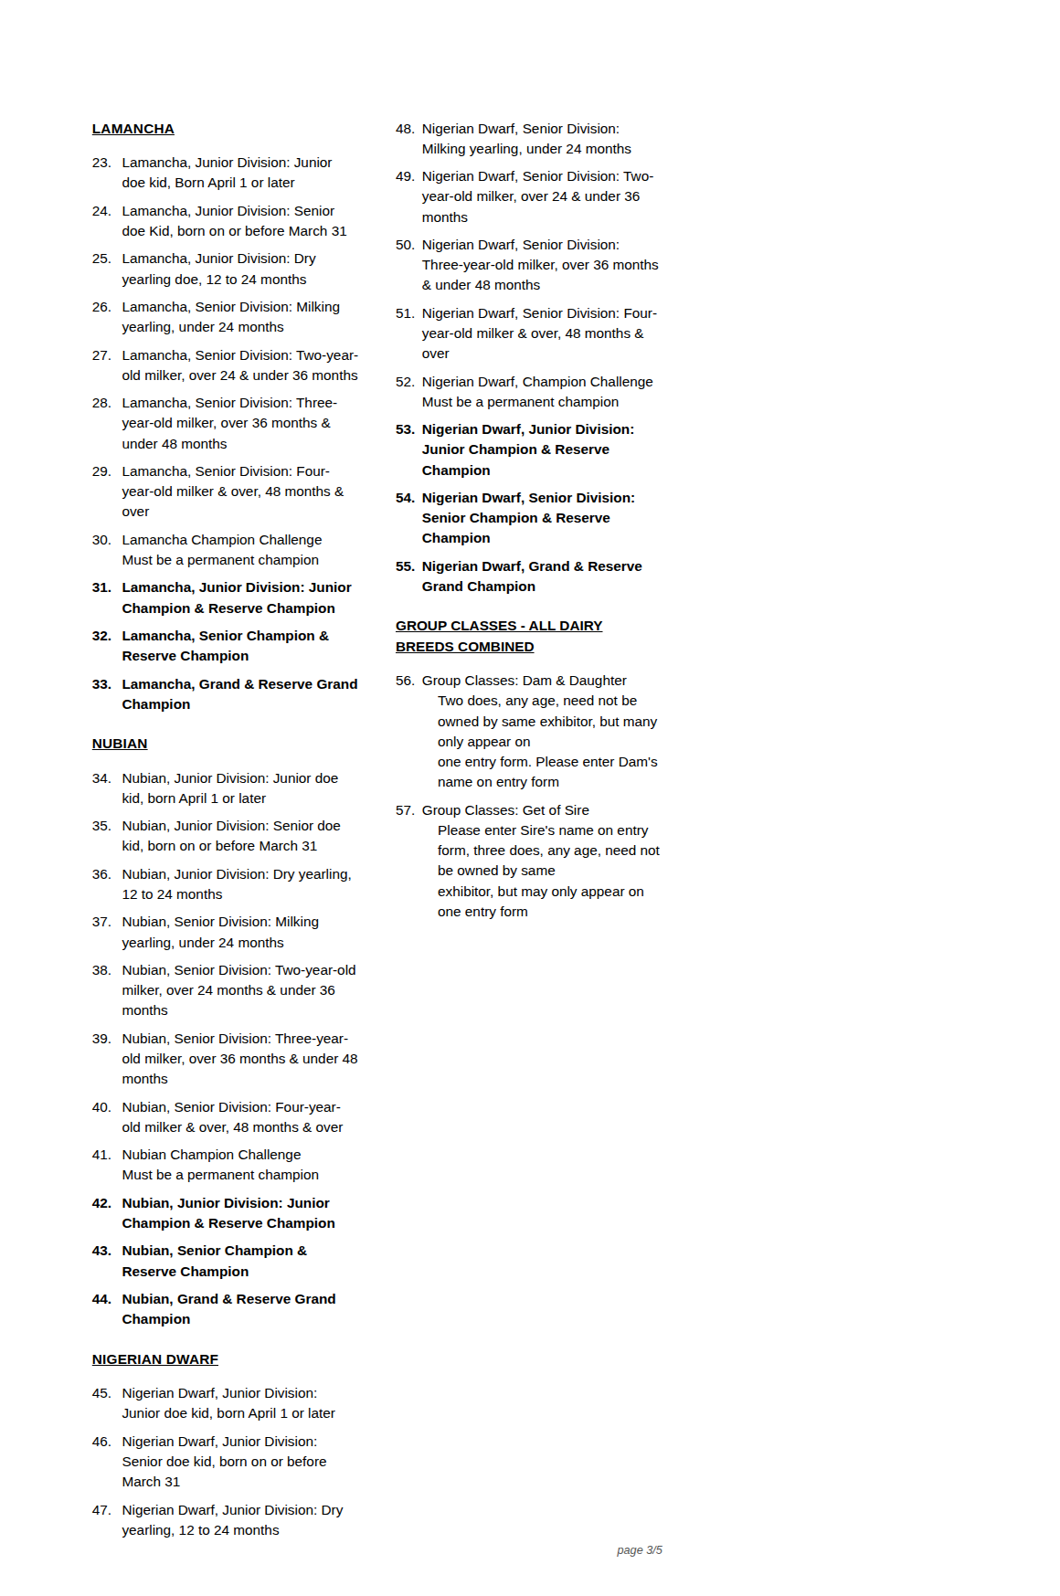LAMANCHA
23. Lamancha, Junior Division: Junior doe kid, Born April 1 or later
24. Lamancha, Junior Division: Senior doe Kid, born on or before March 31
25. Lamancha, Junior Division: Dry yearling doe, 12 to 24 months
26. Lamancha, Senior Division: Milking yearling, under 24 months
27. Lamancha, Senior Division: Two-year-old milker, over 24 & under 36 months
28. Lamancha, Senior Division: Three-year-old milker, over 36 months & under 48 months
29. Lamancha, Senior Division: Four-year-old milker & over, 48 months & over
30. Lamancha Champion ChallengeMust be a permanent champion
31. Lamancha, Junior Division: Junior Champion & Reserve Champion
32. Lamancha, Senior Champion & Reserve Champion
33. Lamancha, Grand & Reserve Grand Champion
NUBIAN
34. Nubian, Junior Division: Junior doe kid, born April 1 or later
35. Nubian, Junior Division: Senior doe kid, born on or before March 31
36. Nubian, Junior Division: Dry yearling, 12 to 24 months
37. Nubian, Senior Division: Milking yearling, under 24 months
38. Nubian, Senior Division: Two-year-old milker, over 24 months & under 36 months
39. Nubian, Senior Division: Three-year-old milker, over 36 months & under 48 months
40. Nubian, Senior Division: Four-year-old milker & over, 48 months & over
41. Nubian Champion ChallengeMust be a permanent champion
42. Nubian, Junior Division: Junior Champion & Reserve Champion
43. Nubian, Senior Champion & Reserve Champion
44. Nubian, Grand & Reserve Grand Champion
NIGERIAN DWARF
45. Nigerian Dwarf, Junior Division: Junior doe kid, born April 1 or later
46. Nigerian Dwarf, Junior Division: Senior doe kid, born on or before March 31
47. Nigerian Dwarf, Junior Division: Dry yearling, 12 to 24 months
48. Nigerian Dwarf, Senior Division: Milking yearling, under 24 months
49. Nigerian Dwarf, Senior Division: Two-year-old milker, over 24 & under 36 months
50. Nigerian Dwarf, Senior Division: Three-year-old milker, over 36 months & under 48 months
51. Nigerian Dwarf, Senior Division: Four-year-old milker & over, 48 months & over
52. Nigerian Dwarf, Champion ChallengeMust be a permanent champion
53. Nigerian Dwarf, Junior Division: Junior Champion & Reserve Champion
54. Nigerian Dwarf, Senior Division: Senior Champion & Reserve Champion
55. Nigerian Dwarf, Grand & Reserve Grand Champion
GROUP CLASSES - ALL DAIRY BREEDS COMBINED
56. Group Classes: Dam & DaughterTwo does, any age, need not be owned by same exhibitor, but many only appear on one entry form. Please enter Dam's name on entry form
57. Group Classes: Get of SirePlease enter Sire's name on entry form, three does, any age, need not be owned by same exhibitor, but may only appear on one entry form
page 3/5